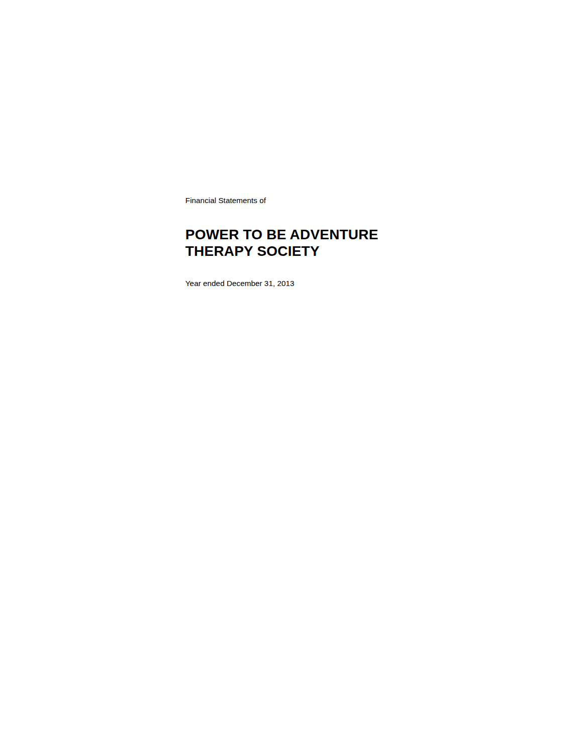Financial Statements of
POWER TO BE ADVENTURE
THERAPY SOCIETY
Year ended December 31, 2013